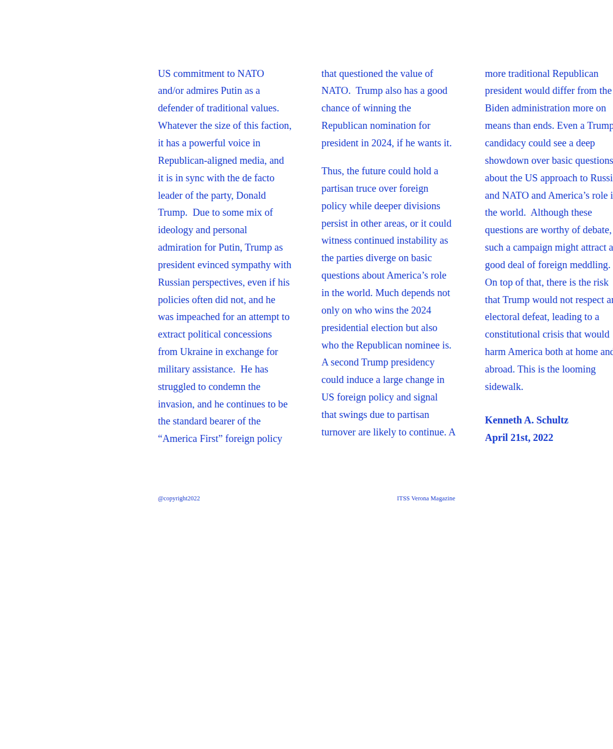US commitment to NATO and/or admires Putin as a defender of traditional values. Whatever the size of this faction, it has a powerful voice in Republican-aligned media, and it is in sync with the de facto leader of the party, Donald Trump. Due to some mix of ideology and personal admiration for Putin, Trump as president evinced sympathy with Russian perspectives, even if his policies often did not, and he was impeached for an attempt to extract political concessions from Ukraine in exchange for military assistance. He has struggled to condemn the invasion, and he continues to be the standard bearer of the “America First” foreign policy that questioned the value of NATO. Trump also has a good chance of winning the Republican nomination for president in 2024, if he wants it.
Thus, the future could hold a partisan truce over foreign policy while deeper divisions persist in other areas, or it could witness continued instability as the parties diverge on basic questions about America’s role in the world. Much depends not only on who wins the 2024 presidential election but also who the Republican nominee is. A second Trump presidency could induce a large change in US foreign policy and signal that swings due to partisan turnover are likely to continue. A more traditional Republican president would differ from the Biden administration more on means than ends. Even a Trump candidacy could see a deep showdown over basic questions about the US approach to Russia and NATO and America’s role in the world. Although these questions are worthy of debate, such a campaign might attract a good deal of foreign meddling. On top of that, there is the risk that Trump would not respect an electoral defeat, leading to a constitutional crisis that would harm America both at home and abroad. This is the looming sidewalk.
Kenneth A. Schultz April 21st, 2022
@copyright2022
ITSS Verona Magazine